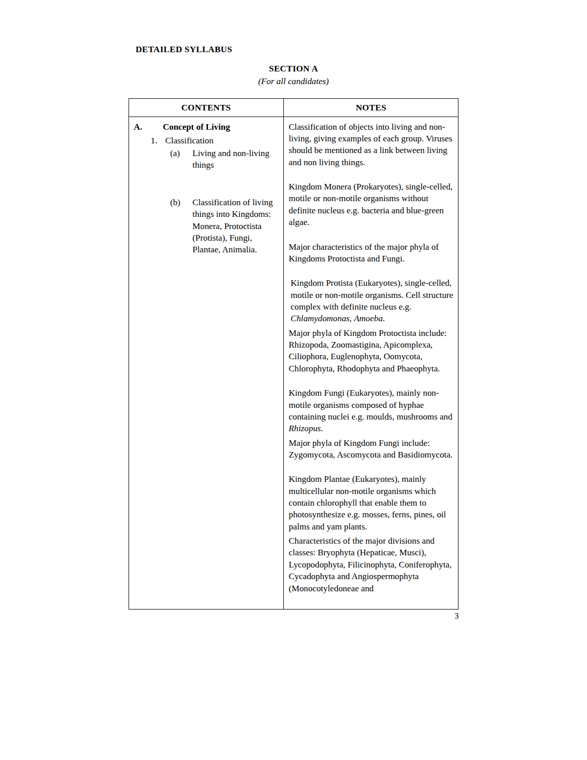DETAILED SYLLABUS
SECTION A
(For all candidates)
| CONTENTS | NOTES |
| --- | --- |
| A. Concept of Living 1. Classification (a) Living and non-living things (b) Classification of living things into Kingdoms: Monera, Protoctista (Protista), Fungi, Plantae, Animalia. | Classification of objects into living and non-living, giving examples of each group. Viruses should be mentioned as a link between living and non living things. Kingdom Monera (Prokaryotes), single-celled, motile or non-motile organisms without definite nucleus e.g. bacteria and blue-green algae. Major characteristics of the major phyla of Kingdoms Protoctista and Fungi. Kingdom Protista (Eukaryotes), single-celled, motile or non-motile organisms. Cell structure complex with definite nucleus e.g. Chlamydomonas , Amoeba . Major phyla of Kingdom Protoctista include: Rhizopoda, Zoomastigina, Apicomplexa, Ciliophora, Euglenophyta, Oomycota, Chlorophyta, Rhodophyta and Phaeophyta. Kingdom Fungi (Eukaryotes), mainly non-motile organisms composed of hyphae containing nuclei e.g. moulds, mushrooms and Rhizopus . Major phyla of Kingdom Fungi include: Zygomycota, Ascomycota and Basidiomycota. Kingdom Plantae (Eukaryotes), mainly multicellular non-motile organisms which contain chlorophyll that enable them to photosynthesize e.g. mosses, ferns, pines, oil palms and yam plants. Characteristics of the major divisions and classes: Bryophyta (Hepaticae, Musci), Lycopodophyta, Filicinophyta, Coniferophyta, Cycadophyta and Angiospermophyta (Monocotyledoneae and |
3